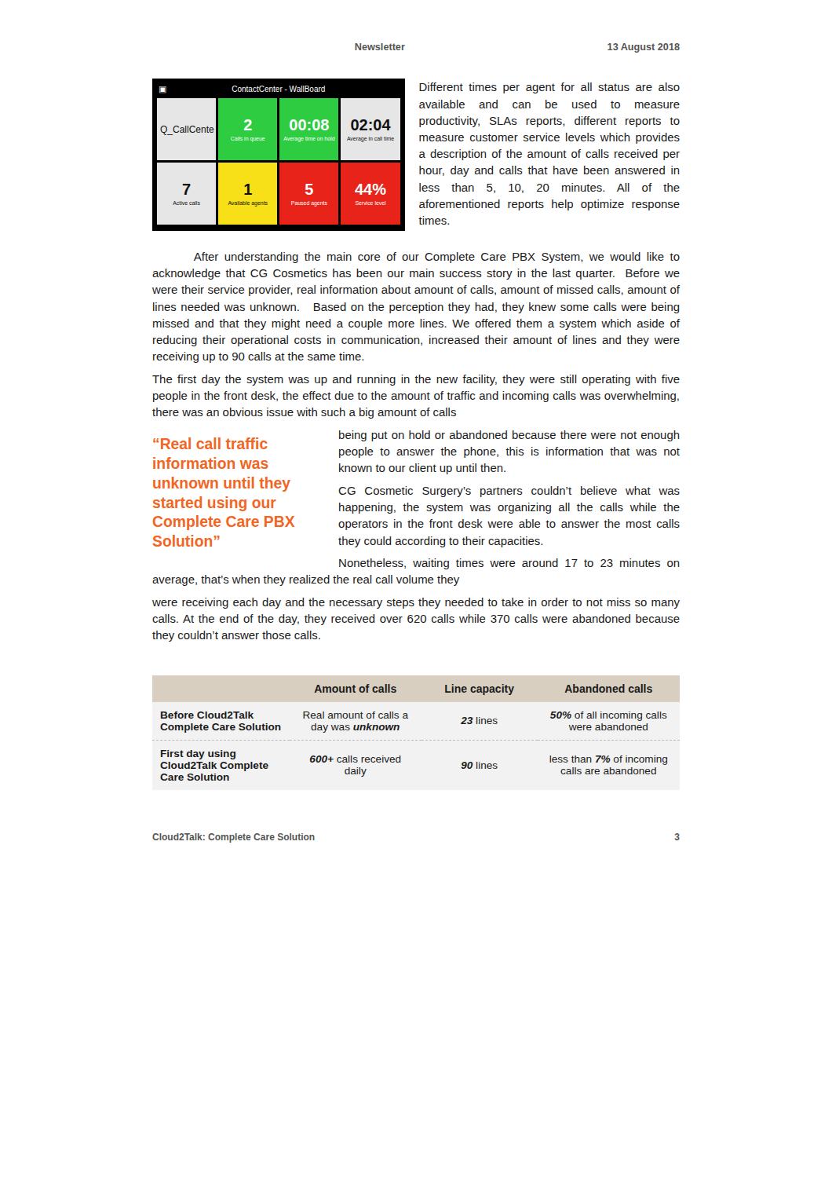Newsletter
13 August 2018
▣ContactCenter - WallBoard
Q_CallCente
2
Calls in queue
00:08
Average time on hold
02:04
Average in call time
7
Active calls
1
Available agents
5
Paused agents
44%
Service level
Different times per agent for all status are also available and can be used to measure productivity, SLAs reports, different reports to measure customer service levels which provides a description of the amount of calls received per hour, day and calls that have been answered in less than 5, 10, 20 minutes. All of the aforementioned reports help optimize response times.
After understanding the main core of our Complete Care PBX System, we would like to acknowledge that CG Cosmetics has been our main success story in the last quarter. Before we were their service provider, real information about amount of calls, amount of missed calls, amount of lines needed was unknown. Based on the perception they had, they knew some calls were being missed and that they might need a couple more lines. We offered them a system which aside of reducing their operational costs in communication, increased their amount of lines and they were receiving up to 90 calls at the same time.
The first day the system was up and running in the new facility, they were still operating with five people in the front desk, the effect due to the amount of traffic and incoming calls was overwhelming, there was an obvious issue with such a big amount of calls
“Real call traffic information was unknown until they started using our Complete Care PBX Solution”
being put on hold or abandoned because there were not enough people to answer the phone, this is information that was not known to our client up until then.
CG Cosmetic Surgery’s partners couldn’t believe what was happening, the system was organizing all the calls while the operators in the front desk were able to answer the most calls they could according to their capacities.
Nonetheless, waiting times were around 17 to 23 minutes on average, that’s when they realized the real call volume they
were receiving each day and the necessary steps they needed to take in order to not miss so many calls. At the end of the day, they received over 620 calls while 370 calls were abandoned because they couldn’t answer those calls.
| | Amount of calls | Line capacity | Abandoned calls |
| --- | --- | --- | --- |
| Before Cloud2Talk Complete Care Solution | Real amount of calls a day was unknown | 23 lines | 50% of all incoming calls were abandoned |
| First day using Cloud2Talk Complete Care Solution | 600+ calls received daily | 90 lines | less than 7% of incoming calls are abandoned |
Cloud2Talk: Complete Care Solution
3